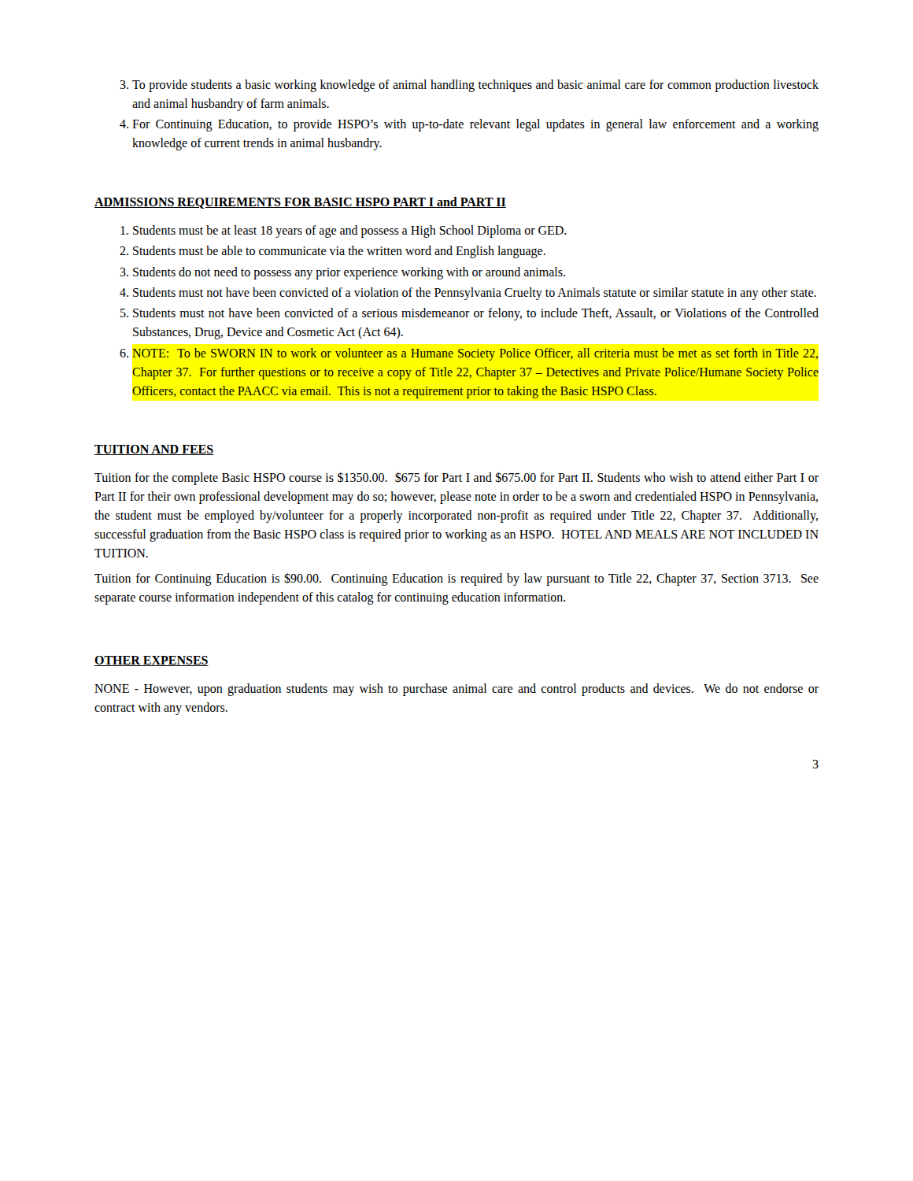To provide students a basic working knowledge of animal handling techniques and basic animal care for common production livestock and animal husbandry of farm animals.
For Continuing Education, to provide HSPO’s with up-to-date relevant legal updates in general law enforcement and a working knowledge of current trends in animal husbandry.
ADMISSIONS REQUIREMENTS FOR BASIC HSPO PART I and PART II
Students must be at least 18 years of age and possess a High School Diploma or GED.
Students must be able to communicate via the written word and English language.
Students do not need to possess any prior experience working with or around animals.
Students must not have been convicted of a violation of the Pennsylvania Cruelty to Animals statute or similar statute in any other state.
Students must not have been convicted of a serious misdemeanor or felony, to include Theft, Assault, or Violations of the Controlled Substances, Drug, Device and Cosmetic Act (Act 64).
NOTE: To be SWORN IN to work or volunteer as a Humane Society Police Officer, all criteria must be met as set forth in Title 22, Chapter 37. For further questions or to receive a copy of Title 22, Chapter 37 – Detectives and Private Police/Humane Society Police Officers, contact the PAACC via email. This is not a requirement prior to taking the Basic HSPO Class.
TUITION AND FEES
Tuition for the complete Basic HSPO course is $1350.00. $675 for Part I and $675.00 for Part II. Students who wish to attend either Part I or Part II for their own professional development may do so; however, please note in order to be a sworn and credentialed HSPO in Pennsylvania, the student must be employed by/volunteer for a properly incorporated non-profit as required under Title 22, Chapter 37. Additionally, successful graduation from the Basic HSPO class is required prior to working as an HSPO. HOTEL AND MEALS ARE NOT INCLUDED IN TUITION.
Tuition for Continuing Education is $90.00. Continuing Education is required by law pursuant to Title 22, Chapter 37, Section 3713. See separate course information independent of this catalog for continuing education information.
OTHER EXPENSES
NONE - However, upon graduation students may wish to purchase animal care and control products and devices. We do not endorse or contract with any vendors.
3